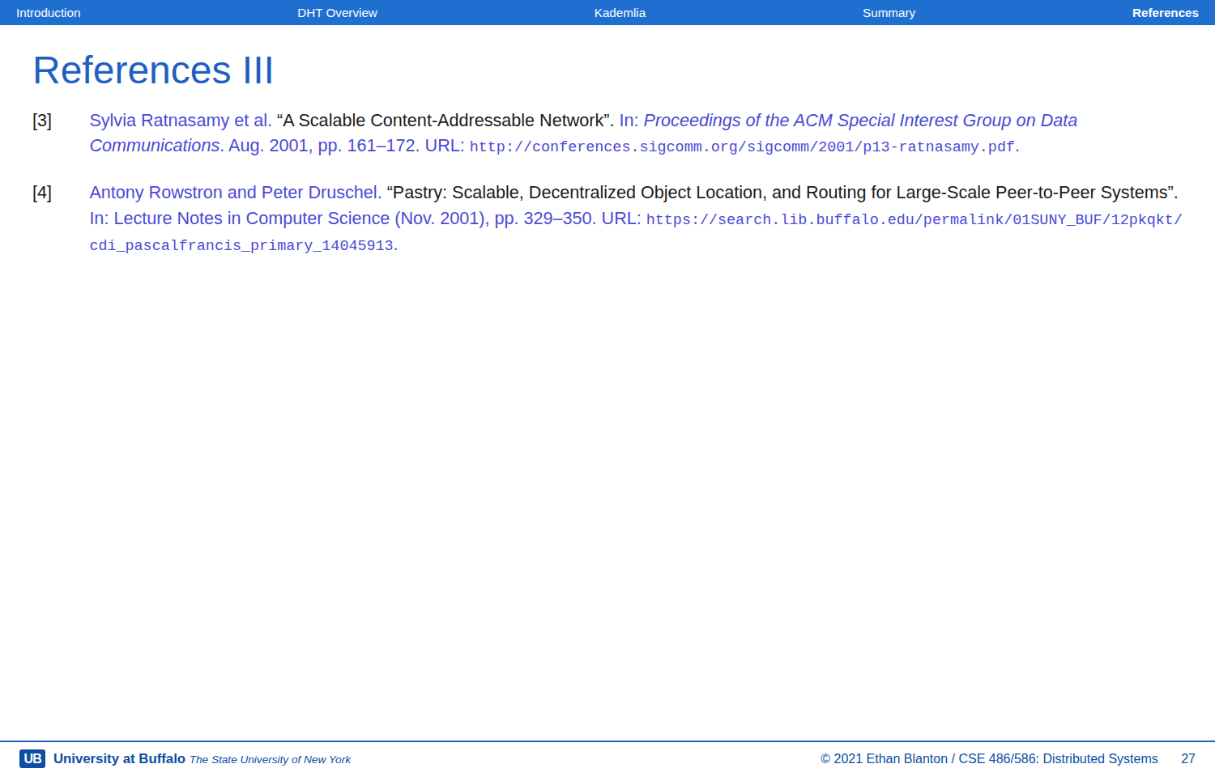Introduction
DHT Overview
Kademlia
Summary
References
References III
[3]
Sylvia Ratnasamy et al. “A Scalable Content-Addressable Network”. In: Proceedings of the ACM Special Interest Group on Data Communications. Aug. 2001, pp. 161–172. URL: http://conferences.sigcomm.org/sigcomm/2001/p13-ratnasamy.pdf.
[4]
Antony Rowstron and Peter Druschel. “Pastry: Scalable, Decentralized Object Location, and Routing for Large-Scale Peer-to-Peer Systems”. In: Lecture Notes in Computer Science (Nov. 2001), pp. 329–350. URL: https://search.lib.buffalo.edu/permalink/01SUNY_BUF/12pkqkt/cdi_pascalfrancis_primary_14045913.
UB University at Buffalo The State University of New York
© 2021 Ethan Blanton / CSE 486/586: Distributed Systems 27